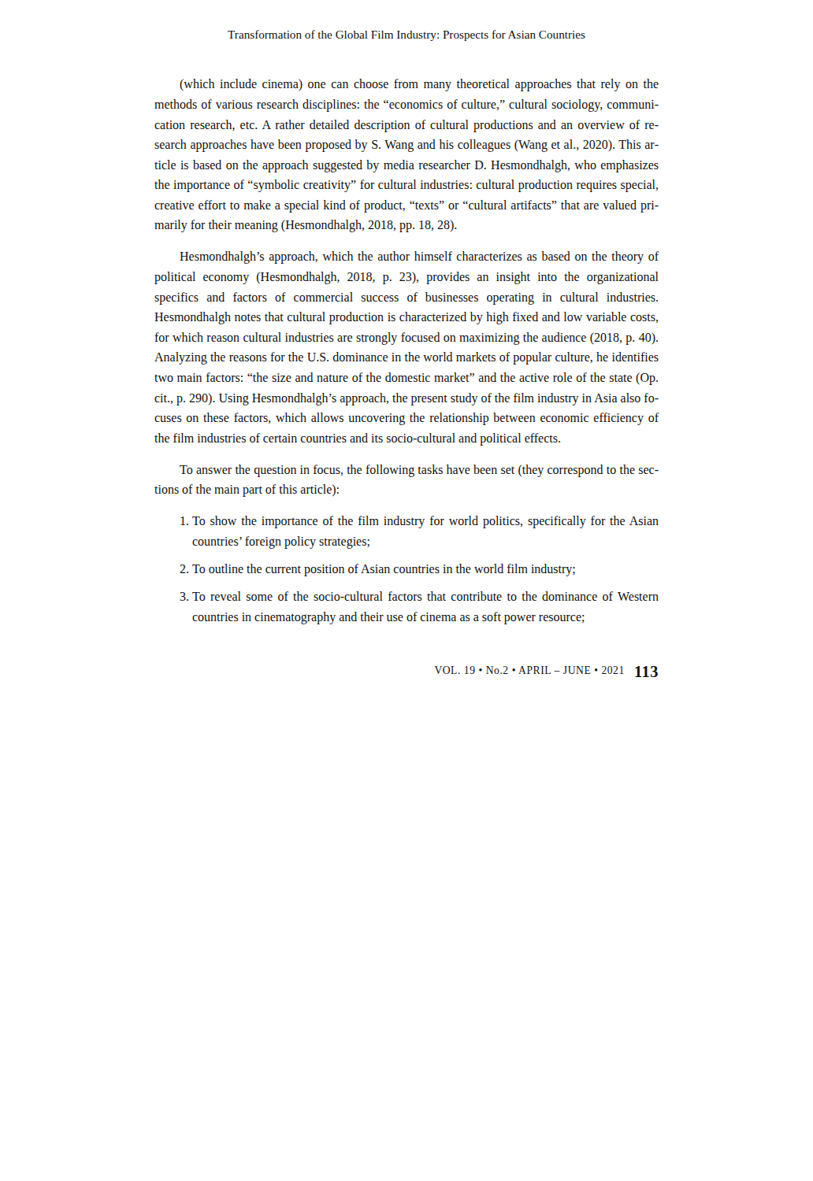Transformation of the Global Film Industry: Prospects for Asian Countries
(which include cinema) one can choose from many theoretical approaches that rely on the methods of various research disciplines: the “economics of culture,” cultural sociology, communication research, etc. A rather detailed description of cultural productions and an overview of research approaches have been proposed by S. Wang and his colleagues (Wang et al., 2020). This article is based on the approach suggested by media researcher D. Hesmondhalgh, who emphasizes the importance of “symbolic creativity” for cultural industries: cultural production requires special, creative effort to make a special kind of product, “texts” or “cultural artifacts” that are valued primarily for their meaning (Hesmondhalgh, 2018, pp. 18, 28).
Hesmondhalgh’s approach, which the author himself characterizes as based on the theory of political economy (Hesmondhalgh, 2018, p. 23), provides an insight into the organizational specifics and factors of commercial success of businesses operating in cultural industries. Hesmondhalgh notes that cultural production is characterized by high fixed and low variable costs, for which reason cultural industries are strongly focused on maximizing the audience (2018, p. 40). Analyzing the reasons for the U.S. dominance in the world markets of popular culture, he identifies two main factors: “the size and nature of the domestic market” and the active role of the state (Op. cit., p. 290). Using Hesmondhalgh’s approach, the present study of the film industry in Asia also focuses on these factors, which allows uncovering the relationship between economic efficiency of the film industries of certain countries and its socio-cultural and political effects.
To answer the question in focus, the following tasks have been set (they correspond to the sections of the main part of this article):
To show the importance of the film industry for world politics, specifically for the Asian countries’ foreign policy strategies;
To outline the current position of Asian countries in the world film industry;
To reveal some of the socio-cultural factors that contribute to the dominance of Western countries in cinematography and their use of cinema as a soft power resource;
VOL. 19 • No.2 • APRIL – JUNE • 2021 113